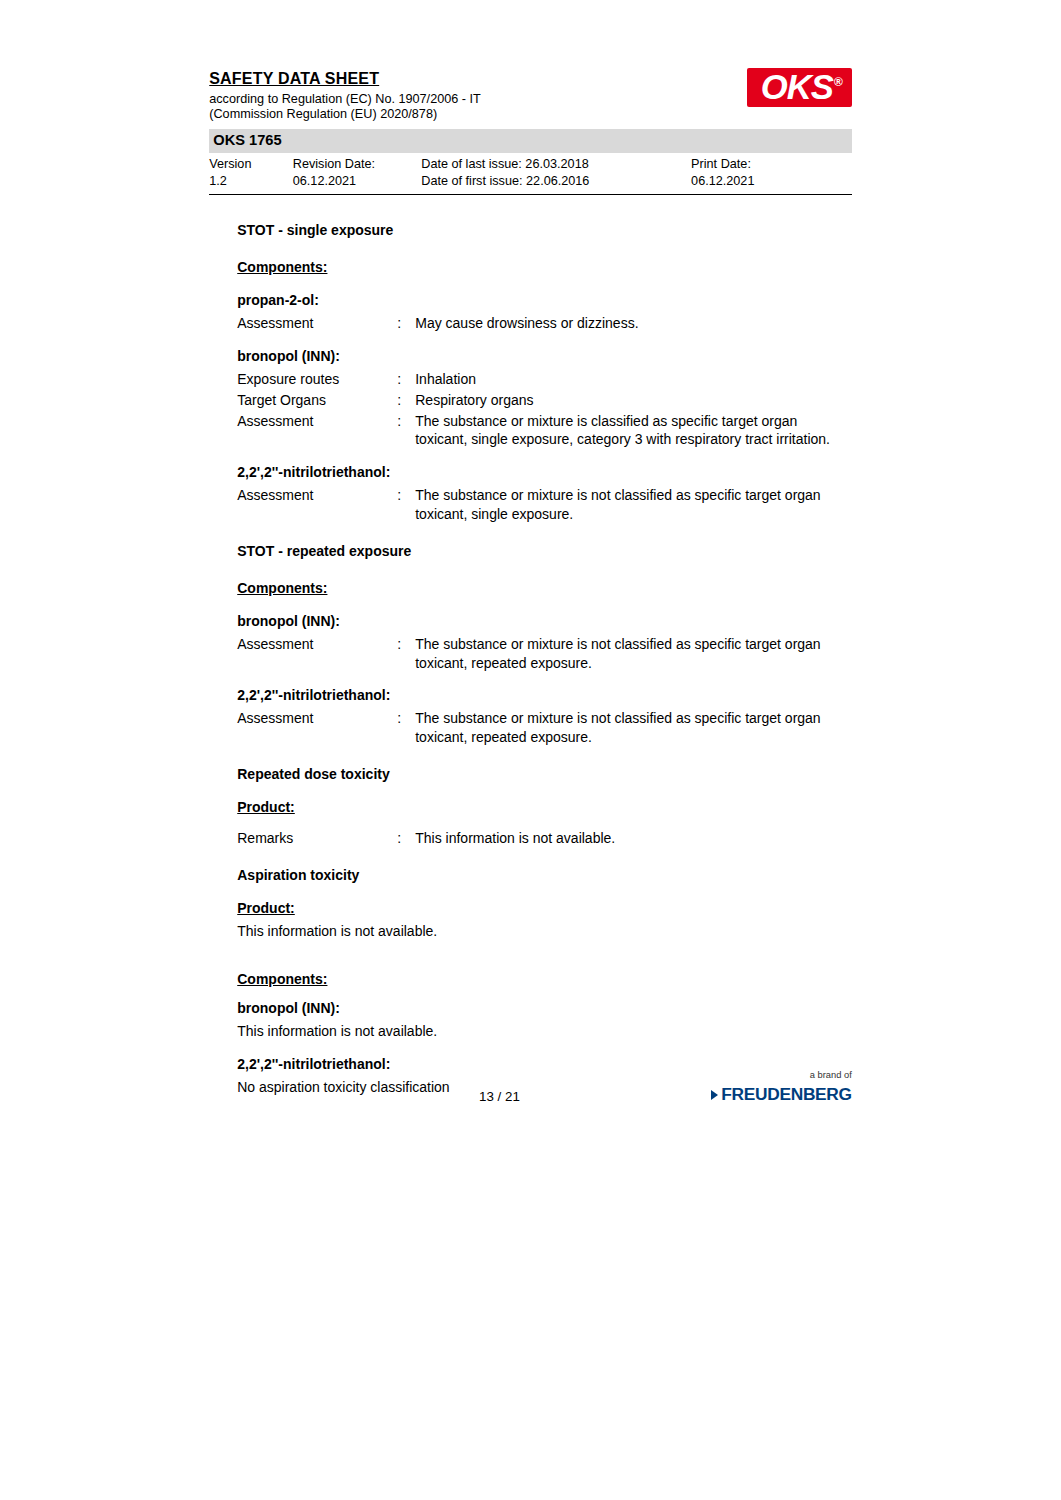SAFETY DATA SHEET
according to Regulation (EC) No. 1907/2006 - IT
(Commission Regulation (EU) 2020/878)
OKS®
OKS 1765
| Version 1.2 | Revision Date: 06.12.2021 | Date of last issue: 26.03.2018 Date of first issue: 22.06.2016 | Print Date: 06.12.2021 |
STOT - single exposure
Components:
propan-2-ol:
Assessment
:
May cause drowsiness or dizziness.
bronopol (INN):
Exposure routes
:
Inhalation
Target Organs
:
Respiratory organs
Assessment
:
The substance or mixture is classified as specific target organ toxicant, single exposure, category 3 with respiratory tract irritation.
2,2',2''-nitrilotriethanol:
Assessment
:
The substance or mixture is not classified as specific target organ toxicant, single exposure.
STOT - repeated exposure
Components:
bronopol (INN):
Assessment
:
The substance or mixture is not classified as specific target organ toxicant, repeated exposure.
2,2',2''-nitrilotriethanol:
Assessment
:
The substance or mixture is not classified as specific target organ toxicant, repeated exposure.
Repeated dose toxicity
Product:
Remarks
:
This information is not available.
Aspiration toxicity
Product:
This information is not available.
Components:
bronopol (INN):
This information is not available.
2,2',2''-nitrilotriethanol:
No aspiration toxicity classification
13 / 21
a brand of
FREUDENBERG